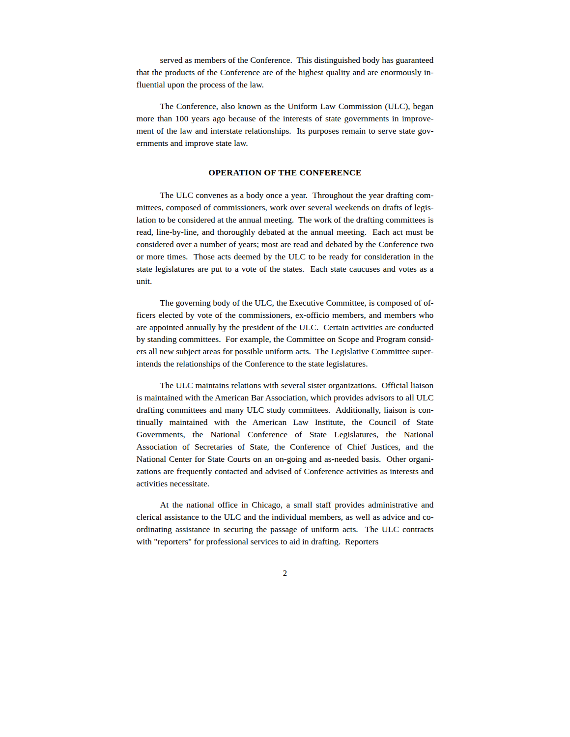served as members of the Conference. This distinguished body has guaranteed that the products of the Conference are of the highest quality and are enormously influential upon the process of the law.
The Conference, also known as the Uniform Law Commission (ULC), began more than 100 years ago because of the interests of state governments in improvement of the law and interstate relationships. Its purposes remain to serve state governments and improve state law.
Operation of the Conference
The ULC convenes as a body once a year. Throughout the year drafting committees, composed of commissioners, work over several weekends on drafts of legislation to be considered at the annual meeting. The work of the drafting committees is read, line-by-line, and thoroughly debated at the annual meeting. Each act must be considered over a number of years; most are read and debated by the Conference two or more times. Those acts deemed by the ULC to be ready for consideration in the state legislatures are put to a vote of the states. Each state caucuses and votes as a unit.
The governing body of the ULC, the Executive Committee, is composed of officers elected by vote of the commissioners, ex-officio members, and members who are appointed annually by the president of the ULC. Certain activities are conducted by standing committees. For example, the Committee on Scope and Program considers all new subject areas for possible uniform acts. The Legislative Committee superintends the relationships of the Conference to the state legislatures.
The ULC maintains relations with several sister organizations. Official liaison is maintained with the American Bar Association, which provides advisors to all ULC drafting committees and many ULC study committees. Additionally, liaison is continually maintained with the American Law Institute, the Council of State Governments, the National Conference of State Legislatures, the National Association of Secretaries of State, the Conference of Chief Justices, and the National Center for State Courts on an on-going and as-needed basis. Other organizations are frequently contacted and advised of Conference activities as interests and activities necessitate.
At the national office in Chicago, a small staff provides administrative and clerical assistance to the ULC and the individual members, as well as advice and coordinating assistance in securing the passage of uniform acts. The ULC contracts with "reporters" for professional services to aid in drafting. Reporters
2